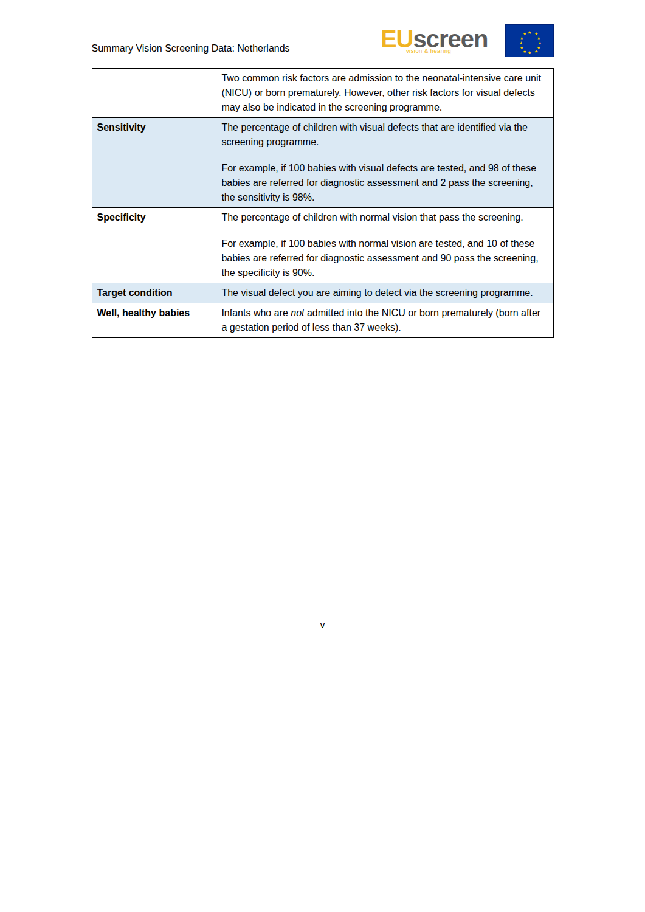Summary Vision Screening Data: Netherlands
EU screen
vision & hearing
★ ★ ★ ★ ★ ★ ★ ★ ★ ★ ★ ★
| | Two common risk factors are admission to the neonatal-intensive care unit (NICU) or born prematurely. However, other risk factors for visual defects may also be indicated in the screening programme. |
| Sensitivity | The percentage of children with visual defects that are identified via the screening programme. For example, if 100 babies with visual defects are tested, and 98 of these babies are referred for diagnostic assessment and 2 pass the screening, the sensitivity is 98%. |
| Specificity | The percentage of children with normal vision that pass the screening. For example, if 100 babies with normal vision are tested, and 10 of these babies are referred for diagnostic assessment and 90 pass the screening, the specificity is 90%. |
| Target condition | The visual defect you are aiming to detect via the screening programme. |
| Well, healthy babies | Infants who are not admitted into the NICU or born prematurely (born after a gestation period of less than 37 weeks). |
v